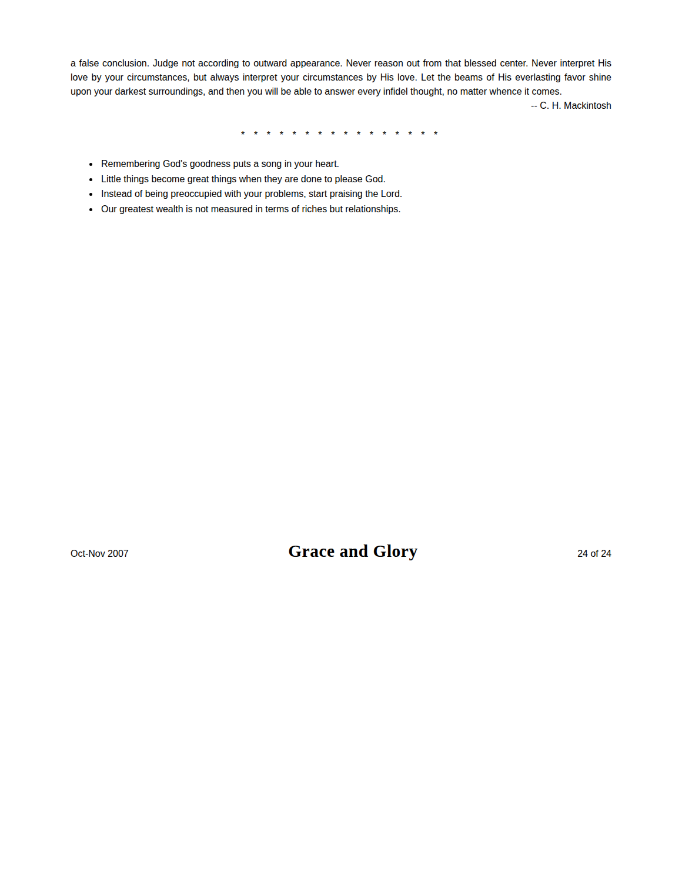a false conclusion. Judge not according to outward appearance. Never reason out from that blessed center. Never interpret His love by your circumstances, but always interpret your circumstances by His love. Let the beams of His everlasting favor shine upon your darkest surroundings, and then you will be able to answer every infidel thought, no matter whence it comes.
-- C. H. Mackintosh
* * * * * * * * * * * * * * * *
Remembering God's goodness puts a song in your heart.
Little things become great things when they are done to please God.
Instead of being preoccupied with your problems, start praising the Lord.
Our greatest wealth is not measured in terms of riches but relationships.
Oct-Nov 2007 Grace and Glory 24 of 24